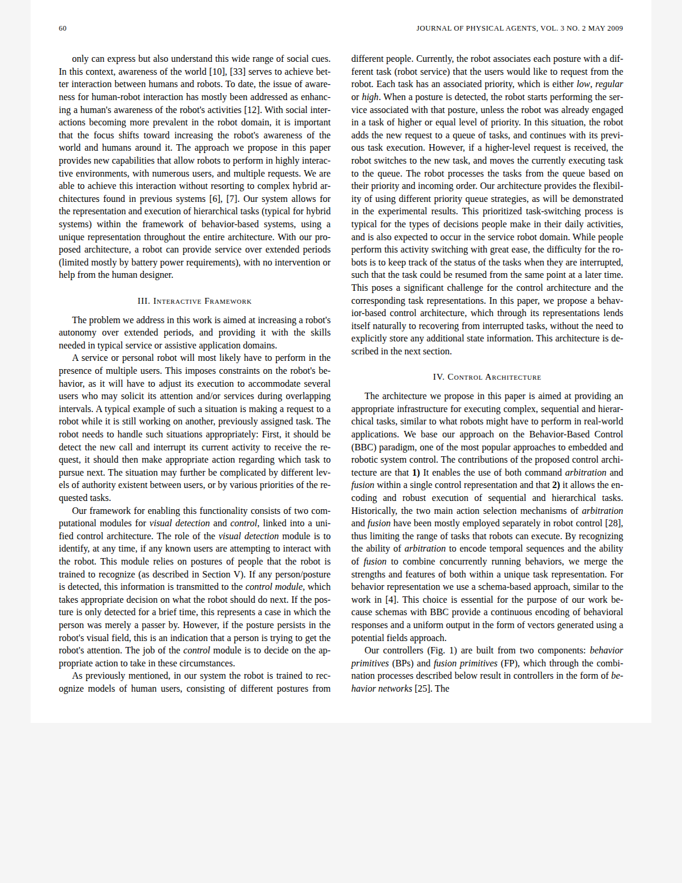60 Journal of Physical Agents, vol. 3 no. 2 may 2009
only can express but also understand this wide range of social cues. In this context, awareness of the world [10], [33] serves to achieve better interaction between humans and robots. To date, the issue of awareness for human-robot interaction has mostly been addressed as enhancing a human's awareness of the robot's activities [12]. With social interactions becoming more prevalent in the robot domain, it is important that the focus shifts toward increasing the robot's awareness of the world and humans around it. The approach we propose in this paper provides new capabilities that allow robots to perform in highly interactive environments, with numerous users, and multiple requests. We are able to achieve this interaction without resorting to complex hybrid architectures found in previous systems [6], [7]. Our system allows for the representation and execution of hierarchical tasks (typical for hybrid systems) within the framework of behavior-based systems, using a unique representation throughout the entire architecture. With our proposed architecture, a robot can provide service over extended periods (limited mostly by battery power requirements), with no intervention or help from the human designer.
III. Interactive Framework
The problem we address in this work is aimed at increasing a robot's autonomy over extended periods, and providing it with the skills needed in typical service or assistive application domains.
A service or personal robot will most likely have to perform in the presence of multiple users. This imposes constraints on the robot's behavior, as it will have to adjust its execution to accommodate several users who may solicit its attention and/or services during overlapping intervals. A typical example of such a situation is making a request to a robot while it is still working on another, previously assigned task. The robot needs to handle such situations appropriately: First, it should be detect the new call and interrupt its current activity to receive the request, it should then make appropriate action regarding which task to pursue next. The situation may further be complicated by different levels of authority existent between users, or by various priorities of the requested tasks.
Our framework for enabling this functionality consists of two computational modules for visual detection and control, linked into a unified control architecture. The role of the visual detection module is to identify, at any time, if any known users are attempting to interact with the robot. This module relies on postures of people that the robot is trained to recognize (as described in Section V). If any person/posture is detected, this information is transmitted to the control module, which takes appropriate decision on what the robot should do next. If the posture is only detected for a brief time, this represents a case in which the person was merely a passer by. However, if the posture persists in the robot's visual field, this is an indication that a person is trying to get the robot's attention. The job of the control module is to decide on the appropriate action to take in these circumstances.
As previously mentioned, in our system the robot is trained to recognize models of human users, consisting of different postures from different people. Currently, the robot associates each posture with a different task (robot service) that the users would like to request from the robot. Each task has an associated priority, which is either low, regular or high. When a posture is detected, the robot starts performing the service associated with that posture, unless the robot was already engaged in a task of higher or equal level of priority. In this situation, the robot adds the new request to a queue of tasks, and continues with its previous task execution. However, if a higher-level request is received, the robot switches to the new task, and moves the currently executing task to the queue. The robot processes the tasks from the queue based on their priority and incoming order. Our architecture provides the flexibility of using different priority queue strategies, as will be demonstrated in the experimental results. This prioritized task-switching process is typical for the types of decisions people make in their daily activities, and is also expected to occur in the service robot domain. While people perform this activity switching with great ease, the difficulty for the robots is to keep track of the status of the tasks when they are interrupted, such that the task could be resumed from the same point at a later time. This poses a significant challenge for the control architecture and the corresponding task representations. In this paper, we propose a behavior-based control architecture, which through its representations lends itself naturally to recovering from interrupted tasks, without the need to explicitly store any additional state information. This architecture is described in the next section.
IV. Control Architecture
The architecture we propose in this paper is aimed at providing an appropriate infrastructure for executing complex, sequential and hierarchical tasks, similar to what robots might have to perform in real-world applications. We base our approach on the Behavior-Based Control (BBC) paradigm, one of the most popular approaches to embedded and robotic system control. The contributions of the proposed control architecture are that 1) It enables the use of both command arbitration and fusion within a single control representation and that 2) it allows the encoding and robust execution of sequential and hierarchical tasks. Historically, the two main action selection mechanisms of arbitration and fusion have been mostly employed separately in robot control [28], thus limiting the range of tasks that robots can execute. By recognizing the ability of arbitration to encode temporal sequences and the ability of fusion to combine concurrently running behaviors, we merge the strengths and features of both within a unique task representation. For behavior representation we use a schema-based approach, similar to the work in [4]. This choice is essential for the purpose of our work because schemas with BBC provide a continuous encoding of behavioral responses and a uniform output in the form of vectors generated using a potential fields approach.
Our controllers (Fig. 1) are built from two components: behavior primitives (BPs) and fusion primitives (FP), which through the combination processes described below result in controllers in the form of behavior networks [25]. The